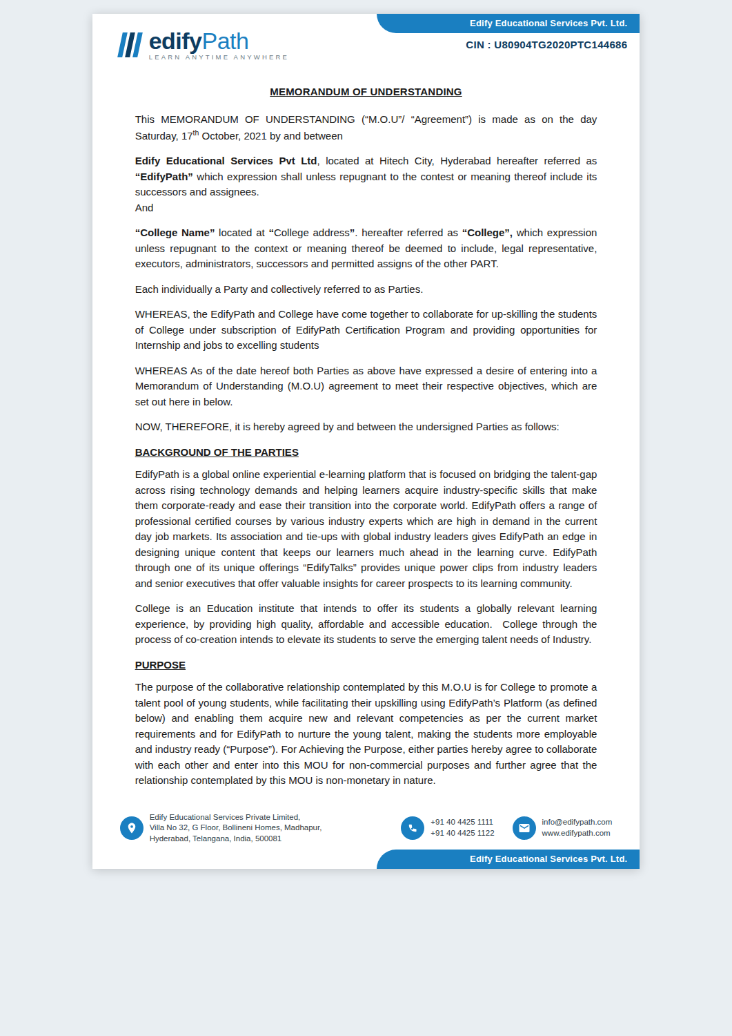Edify Educational Services Pvt. Ltd.
CIN : U80904TG2020PTC144686
edify Path
LEARN ANYTIME ANYWHERE
MEMORANDUM OF UNDERSTANDING
This MEMORANDUM OF UNDERSTANDING (“M.O.U”/ “Agreement”) is made as on the day Saturday, 17th October, 2021 by and between
Edify Educational Services Pvt Ltd, located at Hitech City, Hyderabad hereafter referred as “EdifyPath” which expression shall unless repugnant to the contest or meaning thereof include its successors and assignees.
And
“College Name” located at “College address”. hereafter referred as “College”, which expression unless repugnant to the context or meaning thereof be deemed to include, legal representative, executors, administrators, successors and permitted assigns of the other PART.
Each individually a Party and collectively referred to as Parties.
WHEREAS, the EdifyPath and College have come together to collaborate for up-skilling the students of College under subscription of EdifyPath Certification Program and providing opportunities for Internship and jobs to excelling students
WHEREAS As of the date hereof both Parties as above have expressed a desire of entering into a Memorandum of Understanding (M.O.U) agreement to meet their respective objectives, which are set out here in below.
NOW, THEREFORE, it is hereby agreed by and between the undersigned Parties as follows:
BACKGROUND OF THE PARTIES
EdifyPath is a global online experiential e-learning platform that is focused on bridging the talent-gap across rising technology demands and helping learners acquire industry-specific skills that make them corporate-ready and ease their transition into the corporate world. EdifyPath offers a range of professional certified courses by various industry experts which are high in demand in the current day job markets. Its association and tie-ups with global industry leaders gives EdifyPath an edge in designing unique content that keeps our learners much ahead in the learning curve. EdifyPath through one of its unique offerings “EdifyTalks” provides unique power clips from industry leaders and senior executives that offer valuable insights for career prospects to its learning community.
College is an Education institute that intends to offer its students a globally relevant learning experience, by providing high quality, affordable and accessible education. College through the process of co-creation intends to elevate its students to serve the emerging talent needs of Industry.
PURPOSE
The purpose of the collaborative relationship contemplated by this M.O.U is for College to promote a talent pool of young students, while facilitating their upskilling using EdifyPath’s Platform (as defined below) and enabling them acquire new and relevant competencies as per the current market requirements and for EdifyPath to nurture the young talent, making the students more employable and industry ready (“Purpose”). For Achieving the Purpose, either parties hereby agree to collaborate with each other and enter into this MOU for non-commercial purposes and further agree that the relationship contemplated by this MOU is non-monetary in nature.
Edify Educational Services Private Limited,
Villa No 32, G Floor, Bollineni Homes, Madhapur,
Hyderabad, Telangana, India, 500081
+91 40 4425 1111
+91 40 4425 1122
info@edifypath.com
www.edifypath.com
Edify Educational Services Pvt. Ltd.